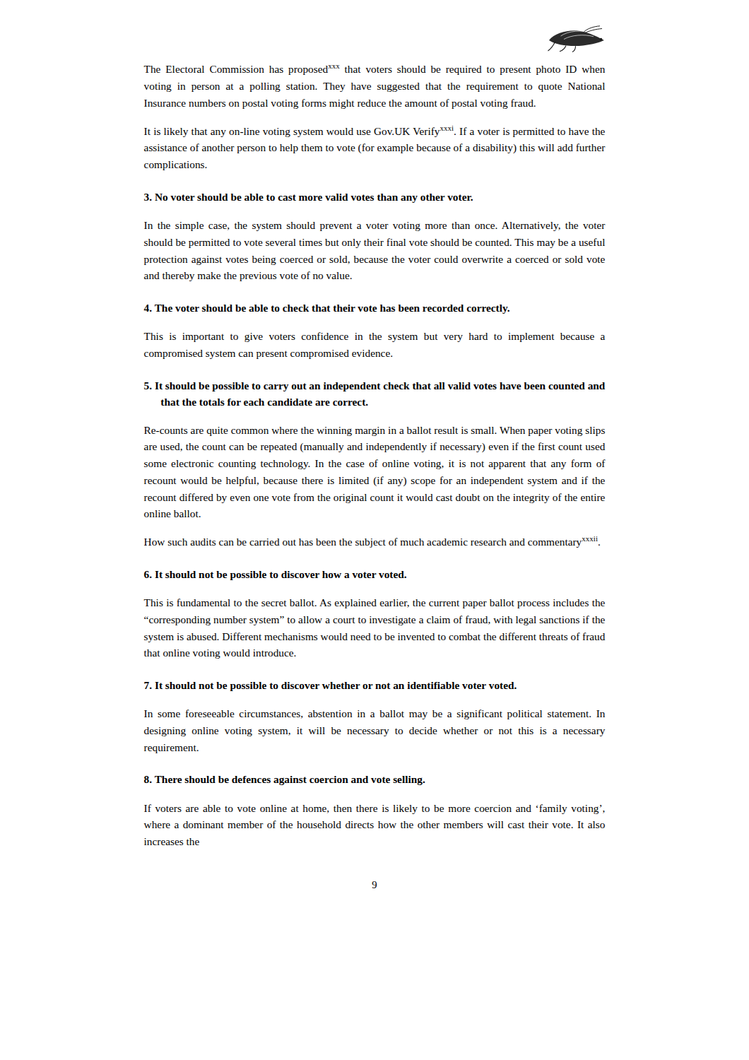The Electoral Commission has proposedxxx that voters should be required to present photo ID when voting in person at a polling station. They have suggested that the requirement to quote National Insurance numbers on postal voting forms might reduce the amount of postal voting fraud.
It is likely that any on-line voting system would use Gov.UK Verifyxxxi. If a voter is permitted to have the assistance of another person to help them to vote (for example because of a disability) this will add further complications.
3. No voter should be able to cast more valid votes than any other voter.
In the simple case, the system should prevent a voter voting more than once. Alternatively, the voter should be permitted to vote several times but only their final vote should be counted. This may be a useful protection against votes being coerced or sold, because the voter could overwrite a coerced or sold vote and thereby make the previous vote of no value.
4. The voter should be able to check that their vote has been recorded correctly.
This is important to give voters confidence in the system but very hard to implement because a compromised system can present compromised evidence.
5. It should be possible to carry out an independent check that all valid votes have been counted and that the totals for each candidate are correct.
Re-counts are quite common where the winning margin in a ballot result is small. When paper voting slips are used, the count can be repeated (manually and independently if necessary) even if the first count used some electronic counting technology. In the case of online voting, it is not apparent that any form of recount would be helpful, because there is limited (if any) scope for an independent system and if the recount differed by even one vote from the original count it would cast doubt on the integrity of the entire online ballot.
How such audits can be carried out has been the subject of much academic research and commentaryxxxii.
6. It should not be possible to discover how a voter voted.
This is fundamental to the secret ballot. As explained earlier, the current paper ballot process includes the “corresponding number system” to allow a court to investigate a claim of fraud, with legal sanctions if the system is abused. Different mechanisms would need to be invented to combat the different threats of fraud that online voting would introduce.
7. It should not be possible to discover whether or not an identifiable voter voted.
In some foreseeable circumstances, abstention in a ballot may be a significant political statement. In designing online voting system, it will be necessary to decide whether or not this is a necessary requirement.
8. There should be defences against coercion and vote selling.
If voters are able to vote online at home, then there is likely to be more coercion and ‘family voting’, where a dominant member of the household directs how the other members will cast their vote. It also increases the
9